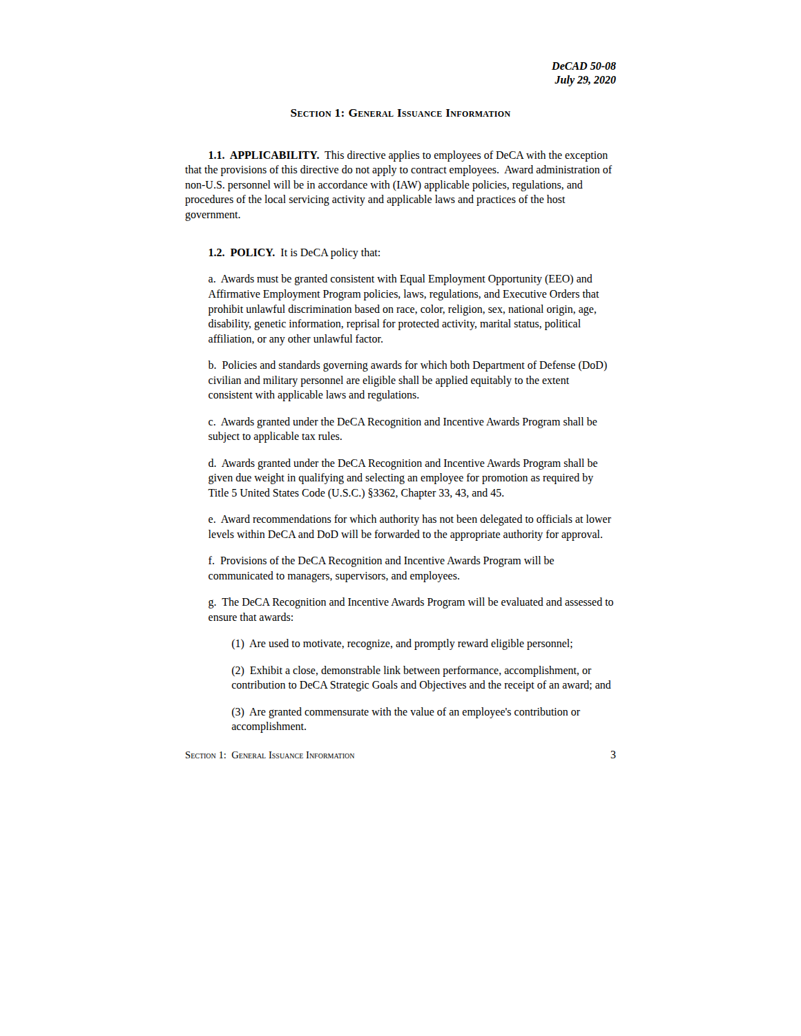DeCAD 50-08
July 29, 2020
Section 1: General Issuance Information
1.1. APPLICABILITY. This directive applies to employees of DeCA with the exception that the provisions of this directive do not apply to contract employees. Award administration of non-U.S. personnel will be in accordance with (IAW) applicable policies, regulations, and procedures of the local servicing activity and applicable laws and practices of the host government.
1.2. POLICY. It is DeCA policy that:
a. Awards must be granted consistent with Equal Employment Opportunity (EEO) and Affirmative Employment Program policies, laws, regulations, and Executive Orders that prohibit unlawful discrimination based on race, color, religion, sex, national origin, age, disability, genetic information, reprisal for protected activity, marital status, political affiliation, or any other unlawful factor.
b. Policies and standards governing awards for which both Department of Defense (DoD) civilian and military personnel are eligible shall be applied equitably to the extent consistent with applicable laws and regulations.
c. Awards granted under the DeCA Recognition and Incentive Awards Program shall be subject to applicable tax rules.
d. Awards granted under the DeCA Recognition and Incentive Awards Program shall be given due weight in qualifying and selecting an employee for promotion as required by Title 5 United States Code (U.S.C.) §3362, Chapter 33, 43, and 45.
e. Award recommendations for which authority has not been delegated to officials at lower levels within DeCA and DoD will be forwarded to the appropriate authority for approval.
f. Provisions of the DeCA Recognition and Incentive Awards Program will be communicated to managers, supervisors, and employees.
g. The DeCA Recognition and Incentive Awards Program will be evaluated and assessed to ensure that awards:
(1) Are used to motivate, recognize, and promptly reward eligible personnel;
(2) Exhibit a close, demonstrable link between performance, accomplishment, or contribution to DeCA Strategic Goals and Objectives and the receipt of an award; and
(3) Are granted commensurate with the value of an employee's contribution or accomplishment.
Section 1: General Issuance Information 3